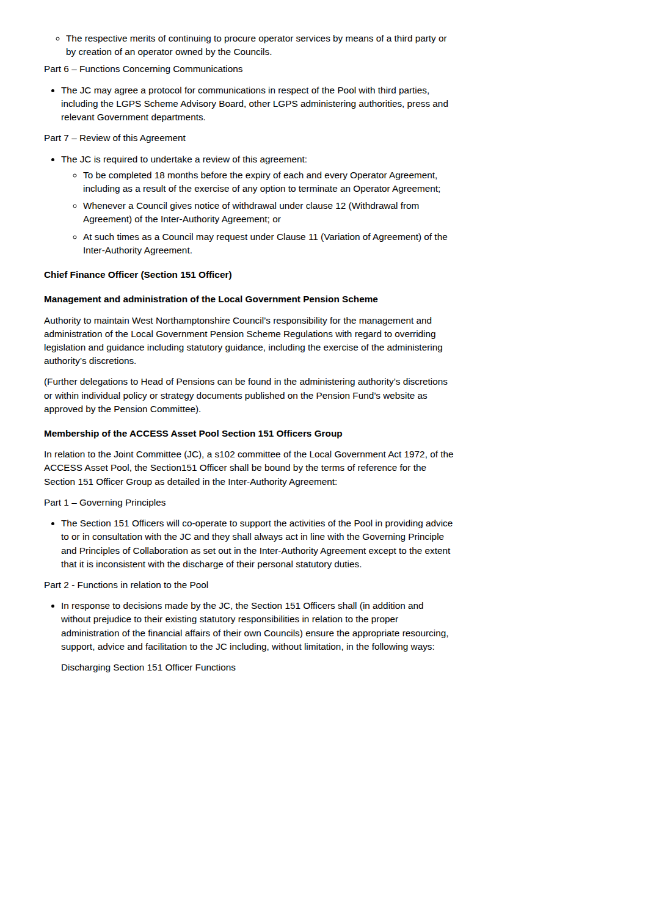The respective merits of continuing to procure operator services by means of a third party or by creation of an operator owned by the Councils.
Part 6 – Functions Concerning Communications
The JC may agree a protocol for communications in respect of the Pool with third parties, including the LGPS Scheme Advisory Board, other LGPS administering authorities, press and relevant Government departments.
Part 7 – Review of this Agreement
The JC is required to undertake a review of this agreement:
To be completed 18 months before the expiry of each and every Operator Agreement, including as a result of the exercise of any option to terminate an Operator Agreement;
Whenever a Council gives notice of withdrawal under clause 12 (Withdrawal from Agreement) of the Inter-Authority Agreement; or
At such times as a Council may request under Clause 11 (Variation of Agreement) of the Inter-Authority Agreement.
Chief Finance Officer (Section 151 Officer)
Management and administration of the Local Government Pension Scheme
Authority to maintain West Northamptonshire Council’s responsibility for the management and administration of the Local Government Pension Scheme Regulations with regard to overriding legislation and guidance including statutory guidance, including the exercise of the administering authority’s discretions.
(Further delegations to Head of Pensions can be found in the administering authority’s discretions or within individual policy or strategy documents published on the Pension Fund’s website as approved by the Pension Committee).
Membership of the ACCESS Asset Pool Section 151 Officers Group
In relation to the Joint Committee (JC), a s102 committee of the Local Government Act 1972, of the ACCESS Asset Pool, the Section151 Officer shall be bound by the terms of reference for the Section 151 Officer Group as detailed in the Inter-Authority Agreement:
Part 1 – Governing Principles
The Section 151 Officers will co-operate to support the activities of the Pool in providing advice to or in consultation with the JC and they shall always act in line with the Governing Principle and Principles of Collaboration as set out in the Inter-Authority Agreement except to the extent that it is inconsistent with the discharge of their personal statutory duties.
Part 2 - Functions in relation to the Pool
In response to decisions made by the JC, the Section 151 Officers shall (in addition and without prejudice to their existing statutory responsibilities in relation to the proper administration of the financial affairs of their own Councils) ensure the appropriate resourcing, support, advice and facilitation to the JC including, without limitation, in the following ways:
Discharging Section 151 Officer Functions